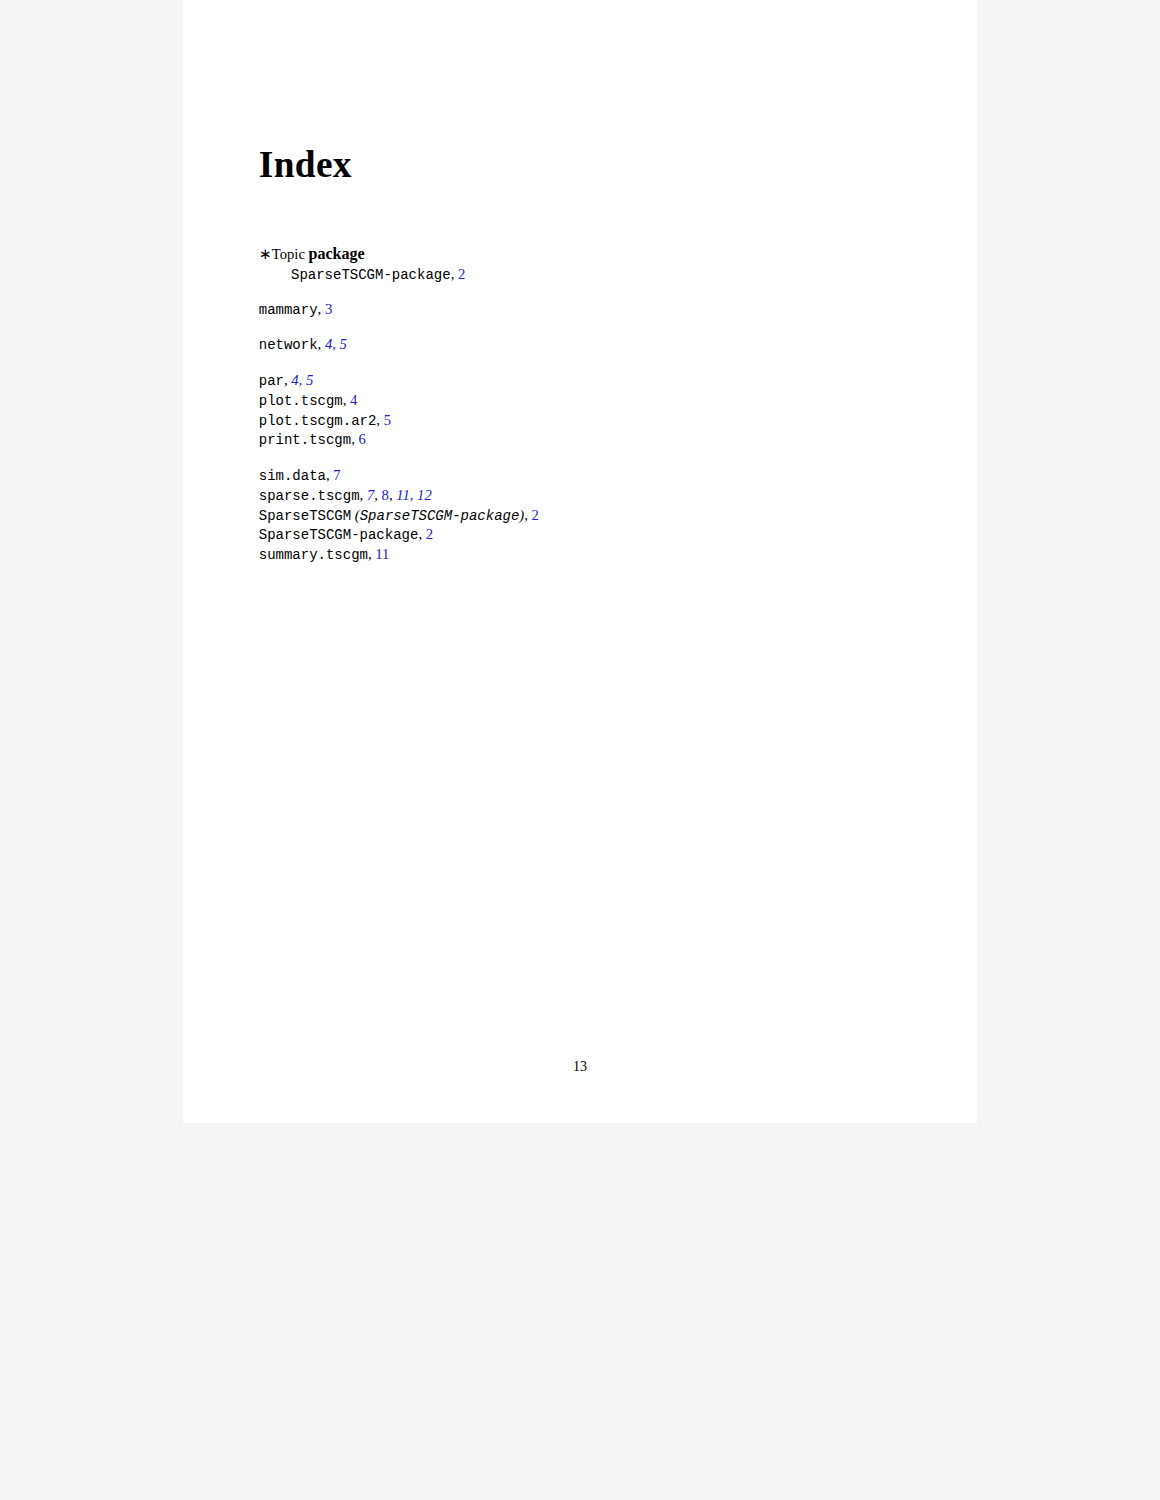Index
∗Topic package
SparseTSCGM-package, 2
mammary, 3
network, 4, 5
par, 4, 5
plot.tscgm, 4
plot.tscgm.ar2, 5
print.tscgm, 6
sim.data, 7
sparse.tscgm, 7, 8, 11, 12
SparseTSCGM (SparseTSCGM-package), 2
SparseTSCGM-package, 2
summary.tscgm, 11
13